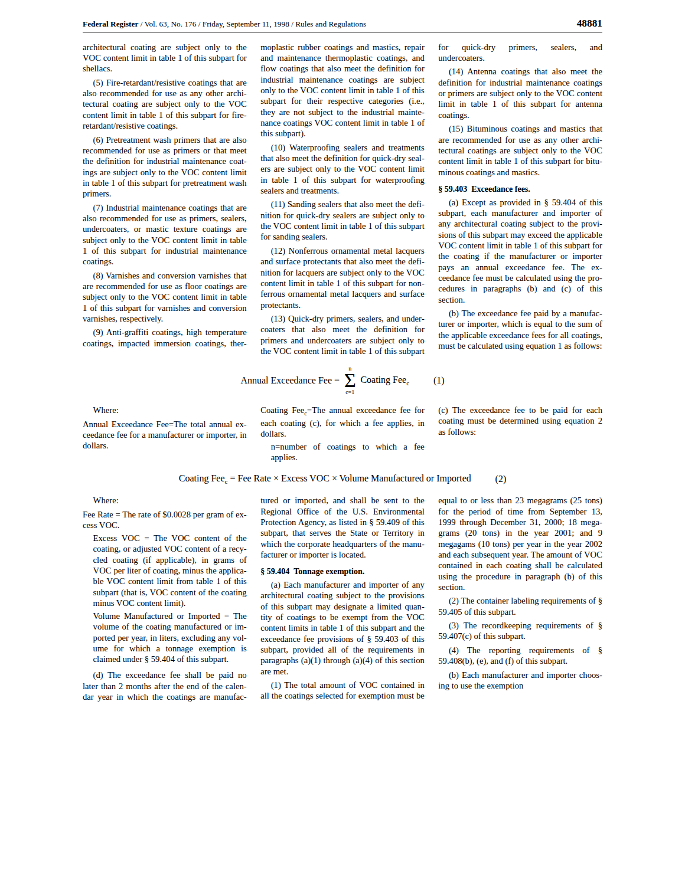Federal Register / Vol. 63, No. 176 / Friday, September 11, 1998 / Rules and Regulations
48881
architectural coating are subject only to the VOC content limit in table 1 of this subpart for shellacs.
(5) Fire-retardant/resistive coatings that are also recommended for use as any other architectural coating are subject only to the VOC content limit in table 1 of this subpart for fire-retardant/resistive coatings.
(6) Pretreatment wash primers that are also recommended for use as primers or that meet the definition for industrial maintenance coatings are subject only to the VOC content limit in table 1 of this subpart for pretreatment wash primers.
(7) Industrial maintenance coatings that are also recommended for use as primers, sealers, undercoaters, or mastic texture coatings are subject only to the VOC content limit in table 1 of this subpart for industrial maintenance coatings.
(8) Varnishes and conversion varnishes that are recommended for use as floor coatings are subject only to the VOC content limit in table 1 of this subpart for varnishes and conversion varnishes, respectively.
(9) Anti-graffiti coatings, high temperature coatings, impacted immersion coatings, thermoplastic rubber coatings and mastics, repair and maintenance thermoplastic coatings, and flow coatings that also meet the definition for industrial maintenance coatings are subject only to the VOC content limit in table 1 of this subpart for their respective categories (i.e., they are not subject to the industrial maintenance coatings VOC content limit in table 1 of this subpart).
(10) Waterproofing sealers and treatments that also meet the definition for quick-dry sealers are subject only to the VOC content limit in table 1 of this subpart for waterproofing sealers and treatments.
(11) Sanding sealers that also meet the definition for quick-dry sealers are subject only to the VOC content limit in table 1 of this subpart for sanding sealers.
(12) Nonferrous ornamental metal lacquers and surface protectants that also meet the definition for lacquers are subject only to the VOC content limit in table 1 of this subpart for nonferrous ornamental metal lacquers and surface protectants.
(13) Quick-dry primers, sealers, and undercoaters that also meet the definition for primers and undercoaters are subject only to the VOC content limit in table 1 of this subpart for quick-dry primers, sealers, and undercoaters.
(14) Antenna coatings that also meet the definition for industrial maintenance coatings or primers are subject only to the VOC content limit in table 1 of this subpart for antenna coatings.
(15) Bituminous coatings and mastics that are recommended for use as any other architectural coatings are subject only to the VOC content limit in table 1 of this subpart for bituminous coatings and mastics.
§ 59.403 Exceedance fees.
(a) Except as provided in § 59.404 of this subpart, each manufacturer and importer of any architectural coating subject to the provisions of this subpart may exceed the applicable VOC content limit in table 1 of this subpart for the coating if the manufacturer or importer pays an annual exceedance fee. The exceedance fee must be calculated using the procedures in paragraphs (b) and (c) of this section.
(b) The exceedance fee paid by a manufacturer or importer, which is equal to the sum of the applicable exceedance fees for all coatings, must be calculated using equation 1 as follows:
Annual Exceedance Fee = n Σ c=1 Coating Feec (1)
Where:
Annual Exceedance Fee=The total annual exceedance fee for a manufacturer or importer, in dollars.
Coating Feec=The annual exceedance fee for each coating (c), for which a fee applies, in dollars.
n=number of coatings to which a fee applies.
(c) The exceedance fee to be paid for each coating must be determined using equation 2 as follows:
Coating Feec = Fee Rate × Excess VOC × Volume Manufactured or Imported (2)
Where:
Fee Rate = The rate of $0.0028 per gram of excess VOC.
Excess VOC = The VOC content of the coating, or adjusted VOC content of a recycled coating (if applicable), in grams of VOC per liter of coating, minus the applicable VOC content limit from table 1 of this subpart (that is, VOC content of the coating minus VOC content limit).
Volume Manufactured or Imported = The volume of the coating manufactured or imported per year, in liters, excluding any volume for which a tonnage exemption is claimed under § 59.404 of this subpart.
(d) The exceedance fee shall be paid no later than 2 months after the end of the calendar year in which the coatings are manufactured or imported, and shall be sent to the Regional Office of the U.S. Environmental Protection Agency, as listed in § 59.409 of this subpart, that serves the State or Territory in which the corporate headquarters of the manufacturer or importer is located.
§ 59.404 Tonnage exemption.
(a) Each manufacturer and importer of any architectural coating subject to the provisions of this subpart may designate a limited quantity of coatings to be exempt from the VOC content limits in table 1 of this subpart and the exceedance fee provisions of § 59.403 of this subpart, provided all of the requirements in paragraphs (a)(1) through (a)(4) of this section are met.
(1) The total amount of VOC contained in all the coatings selected for exemption must be equal to or less than 23 megagrams (25 tons) for the period of time from September 13, 1999 through December 31, 2000; 18 megagrams (20 tons) in the year 2001; and 9 megagams (10 tons) per year in the year 2002 and each subsequent year. The amount of VOC contained in each coating shall be calculated using the procedure in paragraph (b) of this section.
(2) The container labeling requirements of § 59.405 of this subpart.
(3) The recordkeeping requirements of § 59.407(c) of this subpart.
(4) The reporting requirements of § 59.408(b), (e), and (f) of this subpart.
(b) Each manufacturer and importer choosing to use the exemption